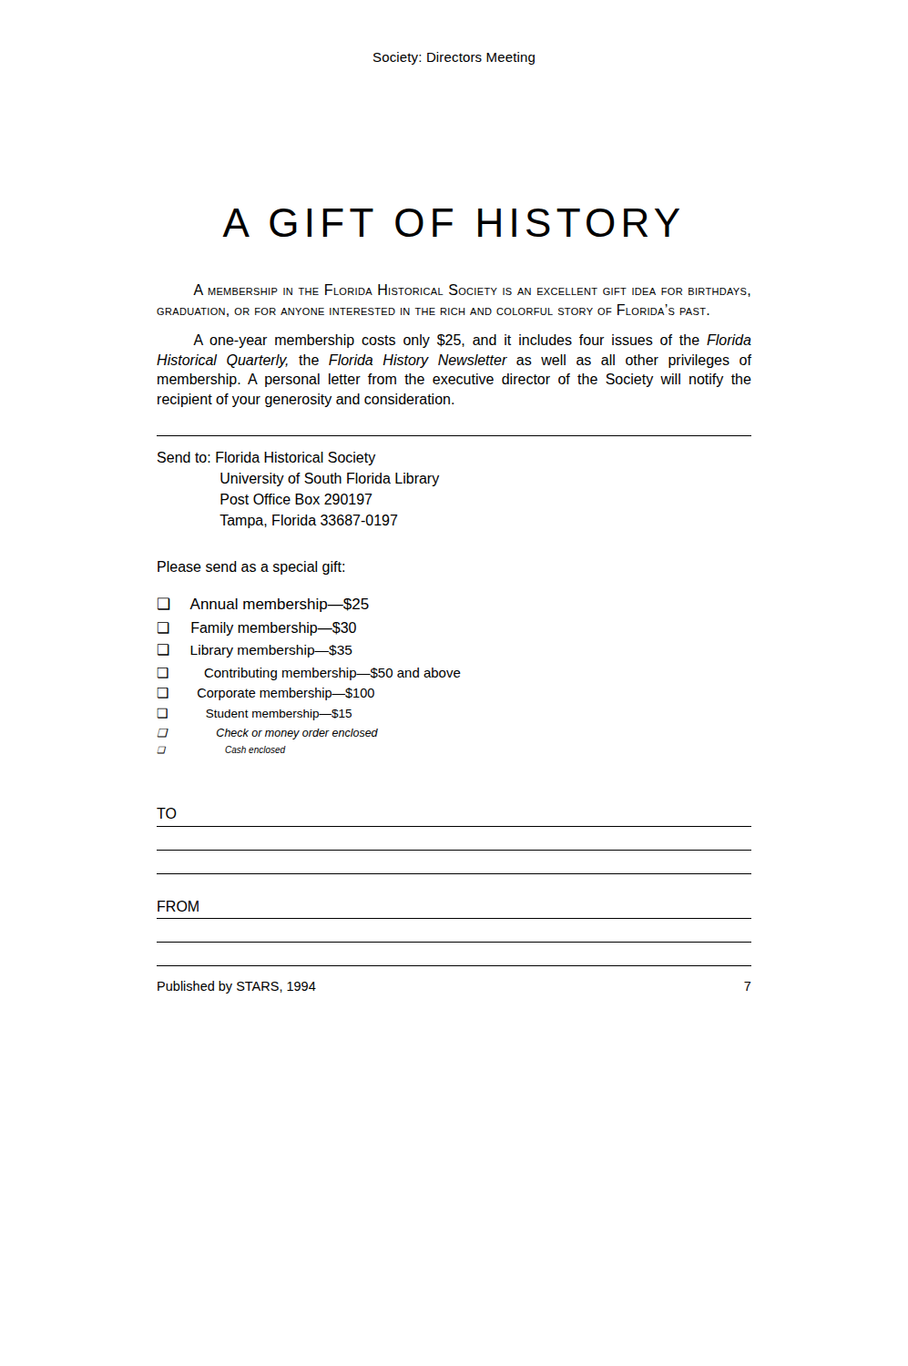Society: Directors Meeting
A GIFT OF HISTORY
A membership in the Florida Historical Society is an excellent gift idea for birthdays, graduation, or for anyone interested in the rich and colorful story of Florida’s past.
A one-year membership costs only $25, and it includes four issues of the Florida Historical Quarterly, the Florida History Newsletter as well as all other privileges of membership. A personal letter from the executive director of the Society will notify the recipient of your generosity and consideration.
Send to: Florida Historical Society University of South Florida Library Post Office Box 290197 Tampa, Florida 33687-0197
Please send as a special gift:
❑Annual membership—$25
❑ Family membership—$30
❑Library membership—$35
❑Contributing membership—$50 and above
❑Corporate membership—$100
❑Student membership—$15
❑Check or money order enclosed
❑Cash enclosed
TO
FROM
Published by STARS, 1994 7